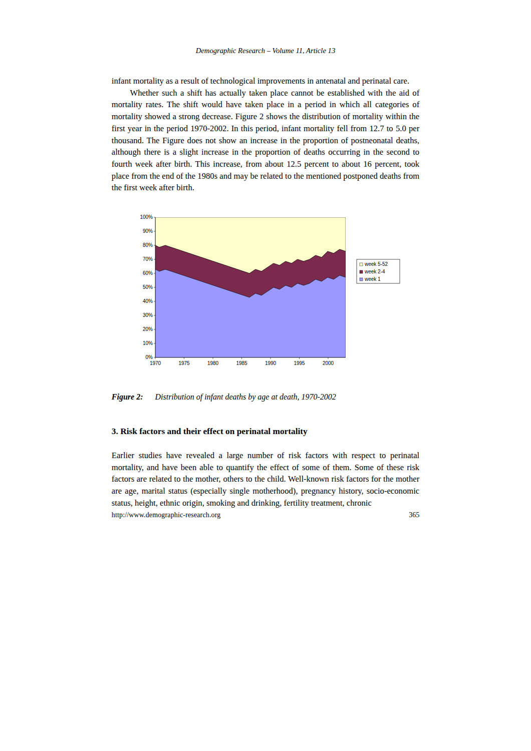Demographic Research – Volume 11, Article 13
infant mortality as a result of technological improvements in antenatal and perinatal care.
Whether such a shift has actually taken place cannot be established with the aid of mortality rates. The shift would have taken place in a period in which all categories of mortality showed a strong decrease. Figure 2 shows the distribution of mortality within the first year in the period 1970-2002. In this period, infant mortality fell from 12.7 to 5.0 per thousand. The Figure does not show an increase in the proportion of postneonatal deaths, although there is a slight increase in the proportion of deaths occurring in the second to fourth week after birth. This increase, from about 12.5 percent to about 16 percent, took place from the end of the 1980s and may be related to the mentioned postponed deaths from the first week after birth.
100% 90% 80% 70% 60% 50% 40% 30% 20% 10% 0% 1970 1975 1980 1985 1990 1995 2000 week 5-52 week 2-4 week 1
Figure 2: Distribution of infant deaths by age at death, 1970-2002
3. Risk factors and their effect on perinatal mortality
Earlier studies have revealed a large number of risk factors with respect to perinatal mortality, and have been able to quantify the effect of some of them. Some of these risk factors are related to the mother, others to the child. Well-known risk factors for the mother are age, marital status (especially single motherhood), pregnancy history, socio-economic status, height, ethnic origin, smoking and drinking, fertility treatment, chronic
http://www.demographic-research.org 365